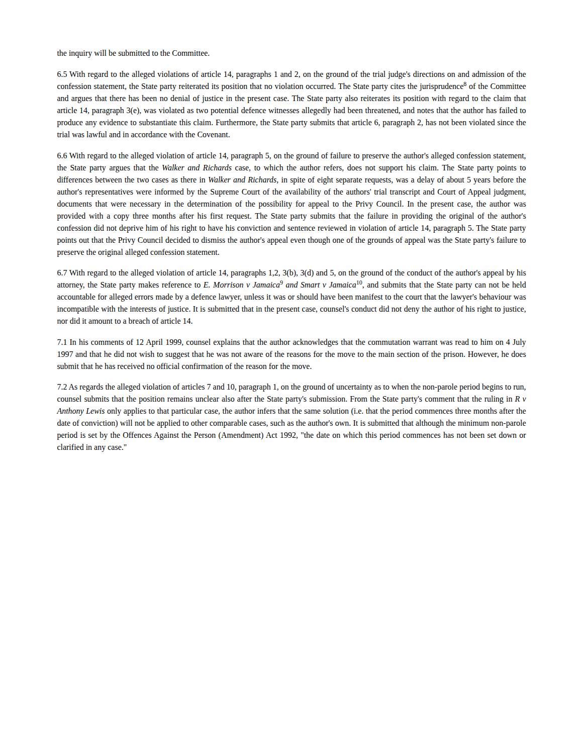the inquiry will be submitted to the Committee.
6.5 With regard to the alleged violations of article 14, paragraphs 1 and 2, on the ground of the trial judge's directions on and admission of the confession statement, the State party reiterated its position that no violation occurred. The State party cites the jurisprudence8 of the Committee and argues that there has been no denial of justice in the present case. The State party also reiterates its position with regard to the claim that article 14, paragraph 3(e), was violated as two potential defence witnesses allegedly had been threatened, and notes that the author has failed to produce any evidence to substantiate this claim. Furthermore, the State party submits that article 6, paragraph 2, has not been violated since the trial was lawful and in accordance with the Covenant.
6.6 With regard to the alleged violation of article 14, paragraph 5, on the ground of failure to preserve the author's alleged confession statement, the State party argues that the Walker and Richards case, to which the author refers, does not support his claim. The State party points to differences between the two cases as there in Walker and Richards, in spite of eight separate requests, was a delay of about 5 years before the author's representatives were informed by the Supreme Court of the availability of the authors' trial transcript and Court of Appeal judgment, documents that were necessary in the determination of the possibility for appeal to the Privy Council. In the present case, the author was provided with a copy three months after his first request. The State party submits that the failure in providing the original of the author's confession did not deprive him of his right to have his conviction and sentence reviewed in violation of article 14, paragraph 5. The State party points out that the Privy Council decided to dismiss the author's appeal even though one of the grounds of appeal was the State party's failure to preserve the original alleged confession statement.
6.7 With regard to the alleged violation of article 14, paragraphs 1,2, 3(b), 3(d) and 5, on the ground of the conduct of the author's appeal by his attorney, the State party makes reference to E. Morrison v Jamaica9 and Smart v Jamaica10, and submits that the State party can not be held accountable for alleged errors made by a defence lawyer, unless it was or should have been manifest to the court that the lawyer's behaviour was incompatible with the interests of justice. It is submitted that in the present case, counsel's conduct did not deny the author of his right to justice, nor did it amount to a breach of article 14.
7.1 In his comments of 12 April 1999, counsel explains that the author acknowledges that the commutation warrant was read to him on 4 July 1997 and that he did not wish to suggest that he was not aware of the reasons for the move to the main section of the prison. However, he does submit that he has received no official confirmation of the reason for the move.
7.2 As regards the alleged violation of articles 7 and 10, paragraph 1, on the ground of uncertainty as to when the non-parole period begins to run, counsel submits that the position remains unclear also after the State party's submission. From the State party's comment that the ruling in R v Anthony Lewis only applies to that particular case, the author infers that the same solution (i.e. that the period commences three months after the date of conviction) will not be applied to other comparable cases, such as the author's own. It is submitted that although the minimum non-parole period is set by the Offences Against the Person (Amendment) Act 1992, "the date on which this period commences has not been set down or clarified in any case."